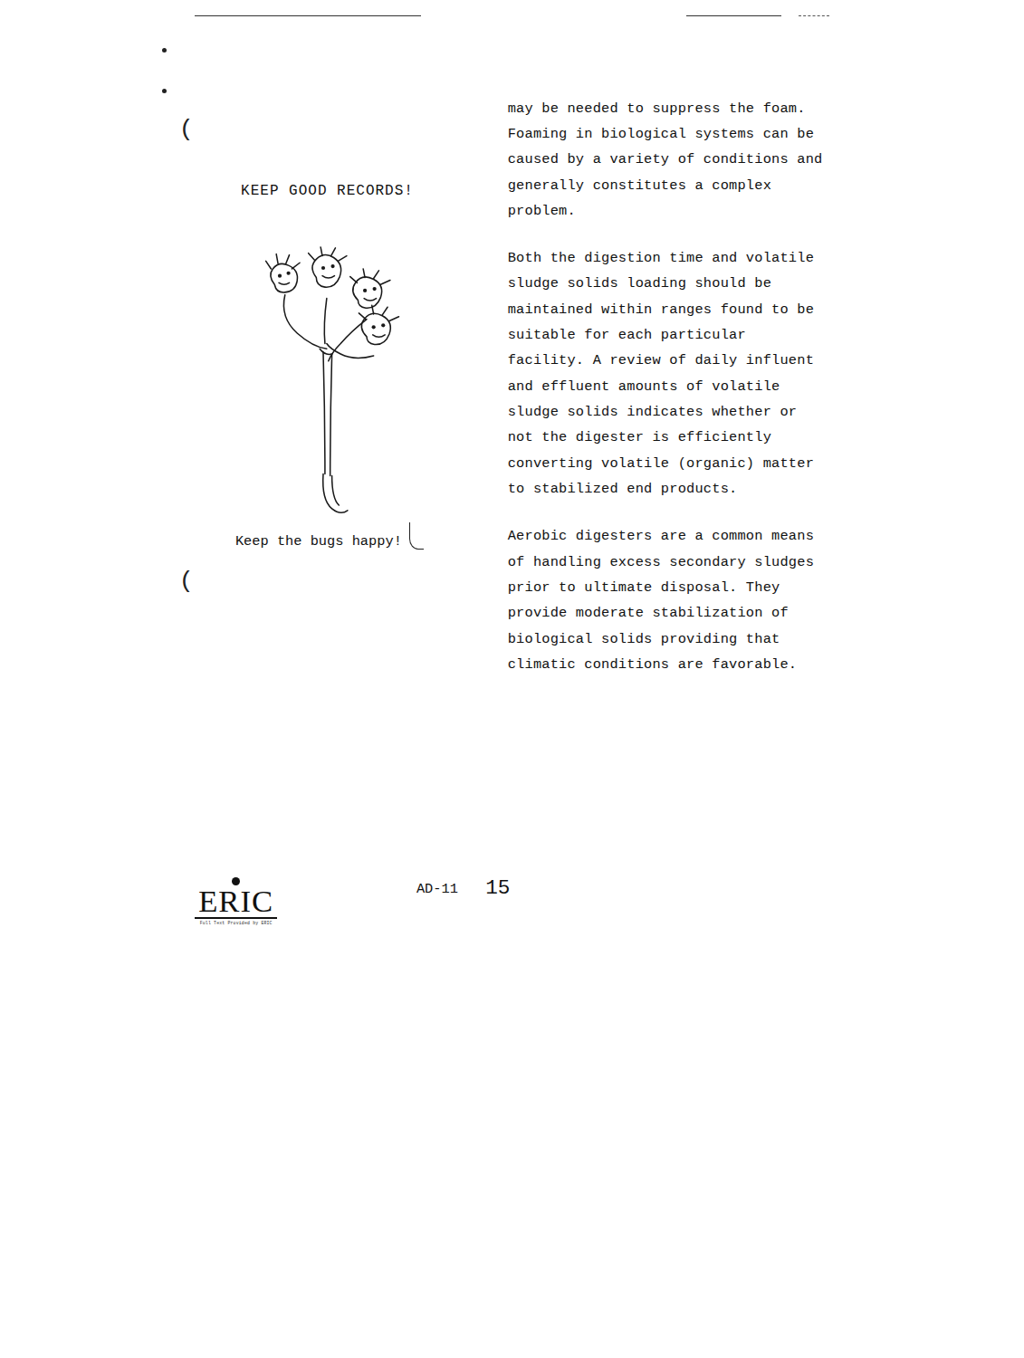(
(
KEEP GOOD RECORDS!
Keep the bugs happy!
may be needed to suppress the foam. Foaming in biological systems can be caused by a variety of conditions and generally constitutes a complex problem.
Both the digestion time and volatile sludge solids loading should be maintained within ranges found to be suitable for each particular facility. A review of daily influent and effluent amounts of volatile sludge solids indicates whether or not the digester is efficiently converting volatile (organic) matter to stabilized end products.
Aerobic digesters are a common means of handling excess secondary sludges prior to ultimate disposal. They provide moderate stabilization of biological solids providing that climatic conditions are favorable.
ERIC
Full Text Provided by ERIC
AD-11 15